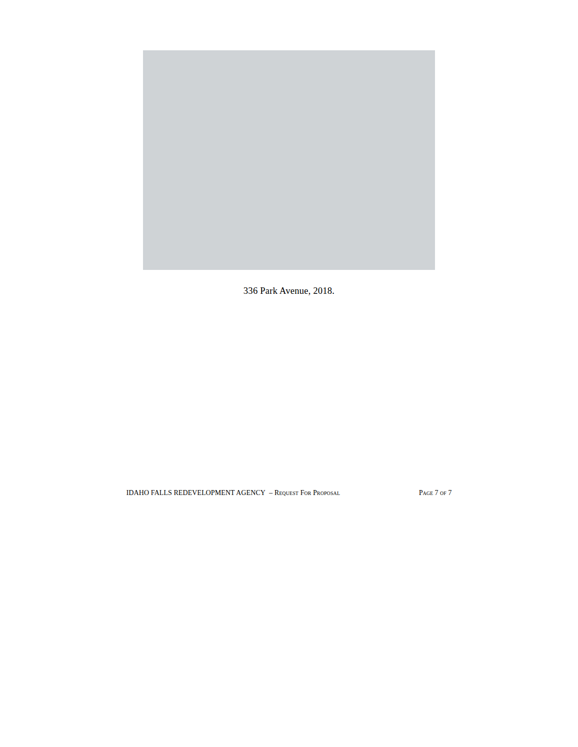336 Park Avenue, 2018.
IDAHO FALLS REDEVELOPMENT AGENCY – Request For Proposal
Page 7 of 7